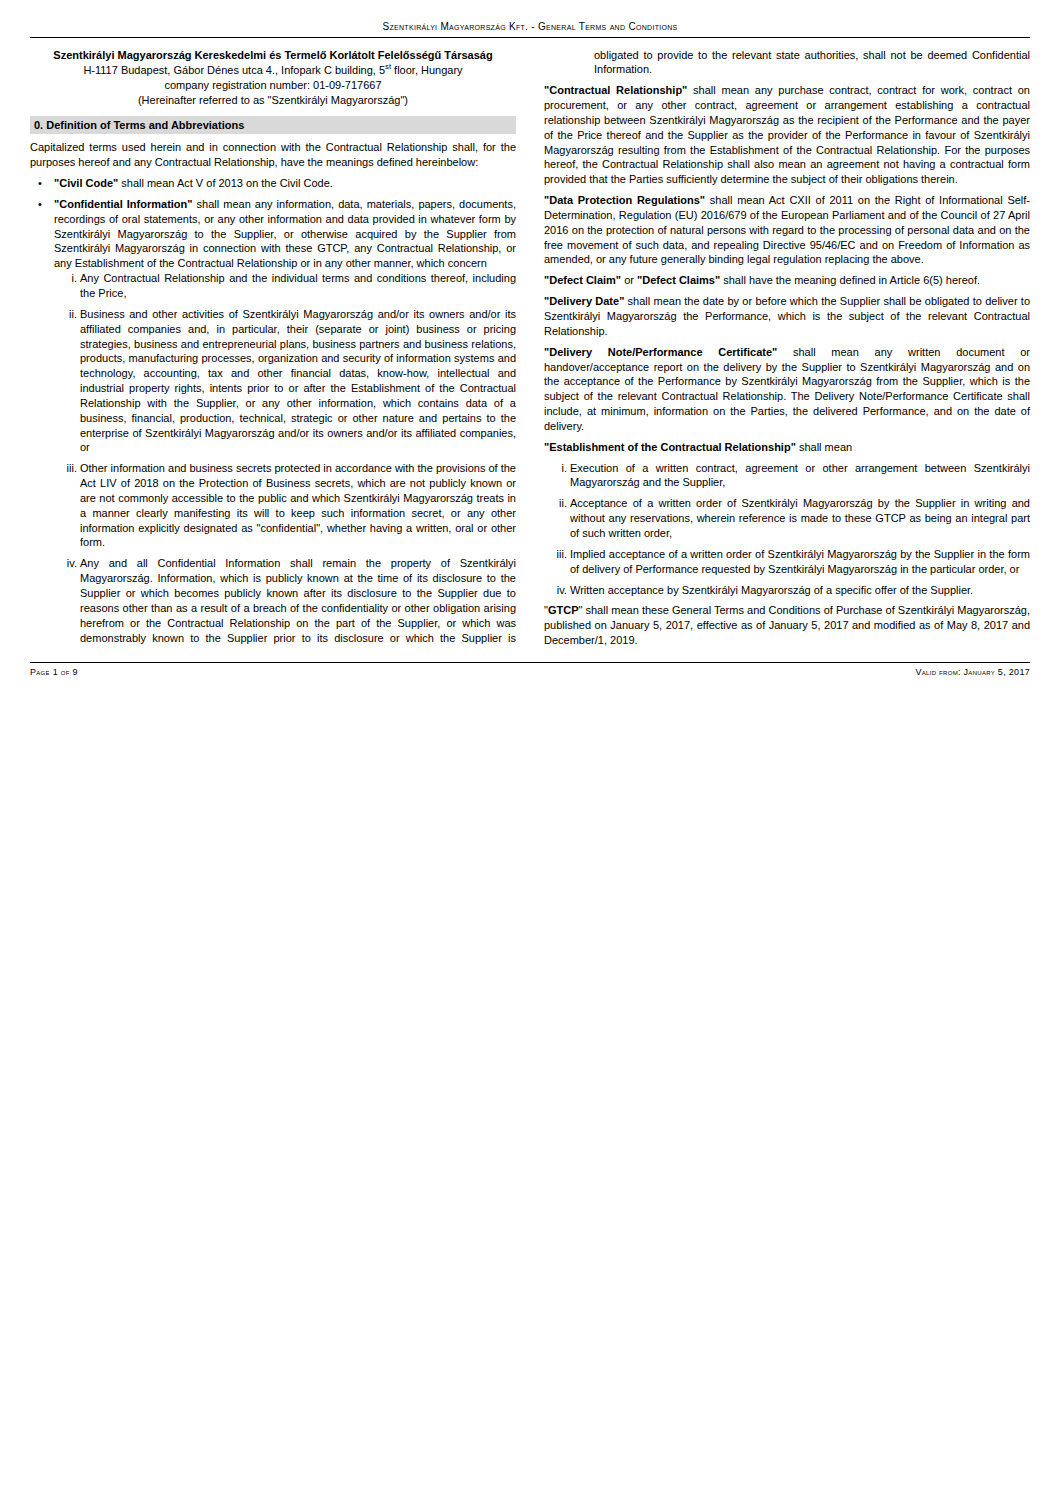Szentkirályi Magyarország Kft. - General Terms and Conditions
Szentkirályi Magyarország Kereskedelmi és Termelő Korlátolt Felelősségű Társaság
H-1117 Budapest, Gábor Dénes utca 4., Infopark C building, 5st floor, Hungary
company registration number: 01-09-717667
(Hereinafter referred to as "Szentkirályi Magyarország")
0. Definition of Terms and Abbreviations
Capitalized terms used herein and in connection with the Contractual Relationship shall, for the purposes hereof and any Contractual Relationship, have the meanings defined hereinbelow:
"Civil Code" shall mean Act V of 2013 on the Civil Code.
"Confidential Information" shall mean any information, data, materials, papers, documents, recordings of oral statements, or any other information and data provided in whatever form by Szentkirályi Magyarország to the Supplier, or otherwise acquired by the Supplier from Szentkirályi Magyarország in connection with these GTCP, any Contractual Relationship, or any Establishment of the Contractual Relationship or in any other manner, which concern
Any Contractual Relationship and the individual terms and conditions thereof, including the Price,
Business and other activities of Szentkirályi Magyarország and/or its owners and/or its affiliated companies and, in particular, their (separate or joint) business or pricing strategies, business and entrepreneurial plans, business partners and business relations, products, manufacturing processes, organization and security of information systems and technology, accounting, tax and other financial datas, know-how, intellectual and industrial property rights, intents prior to or after the Establishment of the Contractual Relationship with the Supplier, or any other information, which contains data of a business, financial, production, technical, strategic or other nature and pertains to the enterprise of Szentkirályi Magyarország and/or its owners and/or its affiliated companies, or
Other information and business secrets protected in accordance with the provisions of the Act LIV of 2018 on the Protection of Business secrets, which are not publicly known or are not commonly accessible to the public and which Szentkirályi Magyarország treats in a manner clearly manifesting its will to keep such information secret, or any other information explicitly designated as "confidential", whether having a written, oral or other form.
Any and all Confidential Information shall remain the property of Szentkirályi Magyarország. Information, which is publicly known at the time of its disclosure to the Supplier or which becomes publicly known after its disclosure to the Supplier due to reasons other than as a result of a breach of the confidentiality or other obligation arising herefrom or the Contractual Relationship on the part of the Supplier, or which was demonstrably known to the Supplier prior to its disclosure or which the Supplier is obligated to provide to the relevant state authorities, shall not be deemed Confidential Information.
"Contractual Relationship" shall mean any purchase contract, contract for work, contract on procurement, or any other contract, agreement or arrangement establishing a contractual relationship between Szentkirályi Magyarország as the recipient of the Performance and the payer of the Price thereof and the Supplier as the provider of the Performance in favour of Szentkirályi Magyarország resulting from the Establishment of the Contractual Relationship. For the purposes hereof, the Contractual Relationship shall also mean an agreement not having a contractual form provided that the Parties sufficiently determine the subject of their obligations therein.
"Data Protection Regulations" shall mean Act CXII of 2011 on the Right of Informational Self-Determination, Regulation (EU) 2016/679 of the European Parliament and of the Council of 27 April 2016 on the protection of natural persons with regard to the processing of personal data and on the free movement of such data, and repealing Directive 95/46/EC and on Freedom of Information as amended, or any future generally binding legal regulation replacing the above.
"Defect Claim" or "Defect Claims" shall have the meaning defined in Article 6(5) hereof.
"Delivery Date" shall mean the date by or before which the Supplier shall be obligated to deliver to Szentkirályi Magyarország the Performance, which is the subject of the relevant Contractual Relationship.
"Delivery Note/Performance Certificate" shall mean any written document or handover/acceptance report on the delivery by the Supplier to Szentkirályi Magyarország and on the acceptance of the Performance by Szentkirályi Magyarország from the Supplier, which is the subject of the relevant Contractual Relationship. The Delivery Note/Performance Certificate shall include, at minimum, information on the Parties, the delivered Performance, and on the date of delivery.
"Establishment of the Contractual Relationship" shall mean
Execution of a written contract, agreement or other arrangement between Szentkirályi Magyarország and the Supplier,
Acceptance of a written order of Szentkirályi Magyarország by the Supplier in writing and without any reservations, wherein reference is made to these GTCP as being an integral part of such written order,
Implied acceptance of a written order of Szentkirályi Magyarország by the Supplier in the form of delivery of Performance requested by Szentkirályi Magyarország in the particular order, or
Written acceptance by Szentkirályi Magyarország of a specific offer of the Supplier.
"GTCP" shall mean these General Terms and Conditions of Purchase of Szentkirályi Magyarország, published on January 5, 2017, effective as of January 5, 2017 and modified as of May 8, 2017 and December/1, 2019.
Page 1 of 9
Valid from: January 5, 2017